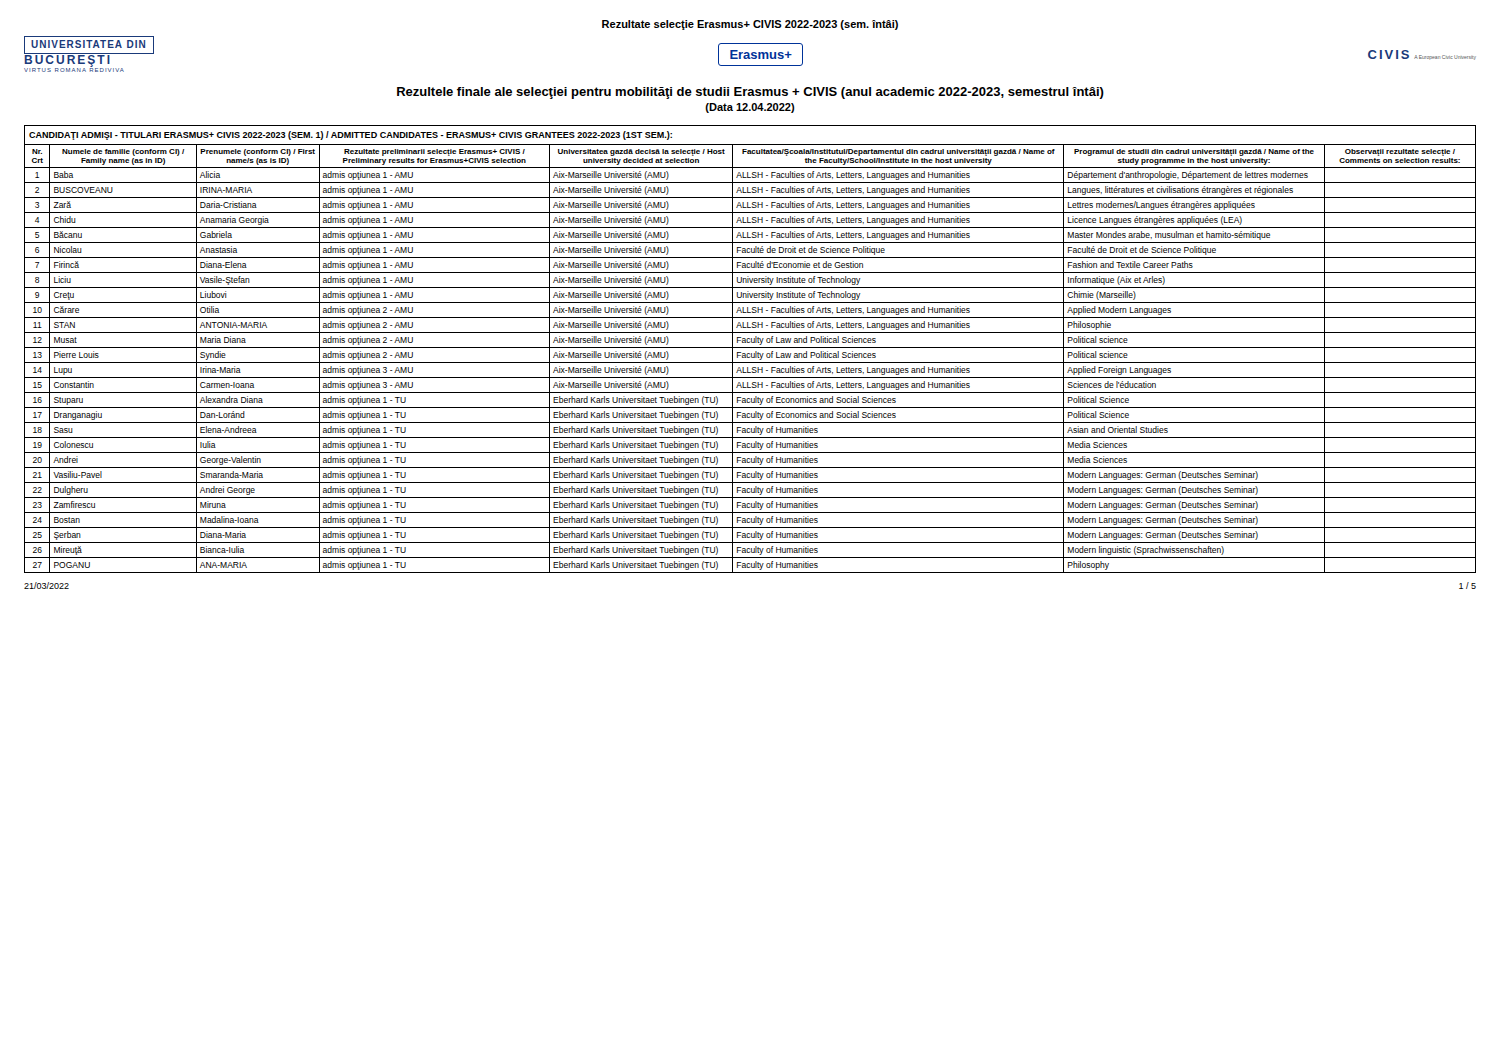Rezultate selecţie Erasmus+ CIVIS 2022-2023 (sem. întâi)
UNIVERSITATEA DIN
BUCUREŞTI
VIRTUS ROMANA REDIVIVA
Erasmus+
CIVIS A European Civic University
Rezultele finale ale selecţiei pentru mobilităţi de studii Erasmus + CIVIS (anul academic 2022-2023, semestrul întâi)
(Data 12.04.2022)
CANDIDAŢI ADMIŞI - TITULARI ERASMUS+ CIVIS 2022-2023 (SEM. 1) / ADMITTED CANDIDATES - ERASMUS+ CIVIS GRANTEES 2022-2023 (1ST SEM.):
| Nr. Crt | Numele de familie (conform CI) / Family name (as in ID) | Prenumele (conform CI) / First name/s (as is ID) | Rezultate preliminarii selecţie Erasmus+ CIVIS / Preliminary results for Erasmus+CIVIS selection | Universitatea gazdă decisă la selecţie / Host university decided at selection | Facultatea/Şcoala/Institutul/Departamentul din cadrul universităţii gazdă / Name of the Faculty/School/Institute in the host university | Programul de studii din cadrul universităţii gazdă / Name of the study programme in the host university: | Observaţii rezultate selecţie / Comments on selection results: |
| --- | --- | --- | --- | --- | --- | --- | --- |
| 1 | Baba | Alicia | admis opţiunea 1 - AMU | Aix-Marseille Université (AMU) | ALLSH - Faculties of Arts, Letters, Languages and Humanities | Département d'anthropologie, Département de lettres modernes | |
| 2 | BUSCOVEANU | IRINA-MARIA | admis opţiunea 1 - AMU | Aix-Marseille Université (AMU) | ALLSH - Faculties of Arts, Letters, Languages and Humanities | Langues, littératures et civilisations étrangères et régionales | |
| 3 | Zară | Daria-Cristiana | admis opţiunea 1 - AMU | Aix-Marseille Université (AMU) | ALLSH - Faculties of Arts, Letters, Languages and Humanities | Lettres modernes/Langues étrangères appliquées | |
| 4 | Chidu | Anamaria Georgia | admis opţiunea 1 - AMU | Aix-Marseille Université (AMU) | ALLSH - Faculties of Arts, Letters, Languages and Humanities | Licence Langues étrangères appliquées (LEA) | |
| 5 | Băcanu | Gabriela | admis opţiunea 1 - AMU | Aix-Marseille Université (AMU) | ALLSH - Faculties of Arts, Letters, Languages and Humanities | Master Mondes arabe, musulman et hamito-sémitique | |
| 6 | Nicolau | Anastasia | admis opţiunea 1 - AMU | Aix-Marseille Université (AMU) | Faculté de Droit et de Science Politique | Faculté de Droit et de Science Politique | |
| 7 | Firincă | Diana-Elena | admis opţiunea 1 - AMU | Aix-Marseille Université (AMU) | Faculté d'Economie et de Gestion | Fashion and Textile Career Paths | |
| 8 | Liciu | Vasile-Ştefan | admis opţiunea 1 - AMU | Aix-Marseille Université (AMU) | University Institute of Technology | Informatique (Aix et Arles) | |
| 9 | Creţu | Liubovi | admis opţiunea 1 - AMU | Aix-Marseille Université (AMU) | University Institute of Technology | Chimie (Marseille) | |
| 10 | Cărare | Otilia | admis opţiunea 2 - AMU | Aix-Marseille Université (AMU) | ALLSH - Faculties of Arts, Letters, Languages and Humanities | Applied Modern Languages | |
| 11 | STAN | ANTONIA-MARIA | admis opţiunea 2 - AMU | Aix-Marseille Université (AMU) | ALLSH - Faculties of Arts, Letters, Languages and Humanities | Philosophie | |
| 12 | Musat | Maria Diana | admis opţiunea 2 - AMU | Aix-Marseille Université (AMU) | Faculty of Law and Political Sciences | Political science | |
| 13 | Pierre Louis | Syndie | admis opţiunea 2 - AMU | Aix-Marseille Université (AMU) | Faculty of Law and Political Sciences | Political science | |
| 14 | Lupu | Irina-Maria | admis opţiunea 3 - AMU | Aix-Marseille Université (AMU) | ALLSH - Faculties of Arts, Letters, Languages and Humanities | Applied Foreign Languages | |
| 15 | Constantin | Carmen-Ioana | admis opţiunea 3 - AMU | Aix-Marseille Université (AMU) | ALLSH - Faculties of Arts, Letters, Languages and Humanities | Sciences de l'éducation | |
| 16 | Stuparu | Alexandra Diana | admis opţiunea 1 - TU | Eberhard Karls Universitaet Tuebingen (TU) | Faculty of Economics and Social Sciences | Political Science | |
| 17 | Dranganagiu | Dan-Loránd | admis opţiunea 1 - TU | Eberhard Karls Universitaet Tuebingen (TU) | Faculty of Economics and Social Sciences | Political Science | |
| 18 | Sasu | Elena-Andreea | admis opţiunea 1 - TU | Eberhard Karls Universitaet Tuebingen (TU) | Faculty of Humanities | Asian and Oriental Studies | |
| 19 | Colonescu | Iulia | admis opţiunea 1 - TU | Eberhard Karls Universitaet Tuebingen (TU) | Faculty of Humanities | Media Sciences | |
| 20 | Andrei | George-Valentin | admis opţiunea 1 - TU | Eberhard Karls Universitaet Tuebingen (TU) | Faculty of Humanities | Media Sciences | |
| 21 | Vasiliu-Pavel | Smaranda-Maria | admis opţiunea 1 - TU | Eberhard Karls Universitaet Tuebingen (TU) | Faculty of Humanities | Modern Languages: German (Deutsches Seminar) | |
| 22 | Dulgheru | Andrei George | admis opţiunea 1 - TU | Eberhard Karls Universitaet Tuebingen (TU) | Faculty of Humanities | Modern Languages: German (Deutsches Seminar) | |
| 23 | Zamfirescu | Miruna | admis opţiunea 1 - TU | Eberhard Karls Universitaet Tuebingen (TU) | Faculty of Humanities | Modern Languages: German (Deutsches Seminar) | |
| 24 | Bostan | Madalina-Ioana | admis opţiunea 1 - TU | Eberhard Karls Universitaet Tuebingen (TU) | Faculty of Humanities | Modern Languages: German (Deutsches Seminar) | |
| 25 | Şerban | Diana-Maria | admis opţiunea 1 - TU | Eberhard Karls Universitaet Tuebingen (TU) | Faculty of Humanities | Modern Languages: German (Deutsches Seminar) | |
| 26 | Mireuţă | Bianca-Iulia | admis opţiunea 1 - TU | Eberhard Karls Universitaet Tuebingen (TU) | Faculty of Humanities | Modern linguistic (Sprachwissenschaften) | |
| 27 | POGANU | ANA-MARIA | admis opţiunea 1 - TU | Eberhard Karls Universitaet Tuebingen (TU) | Faculty of Humanities | Philosophy | |
21/03/2022 1 / 5